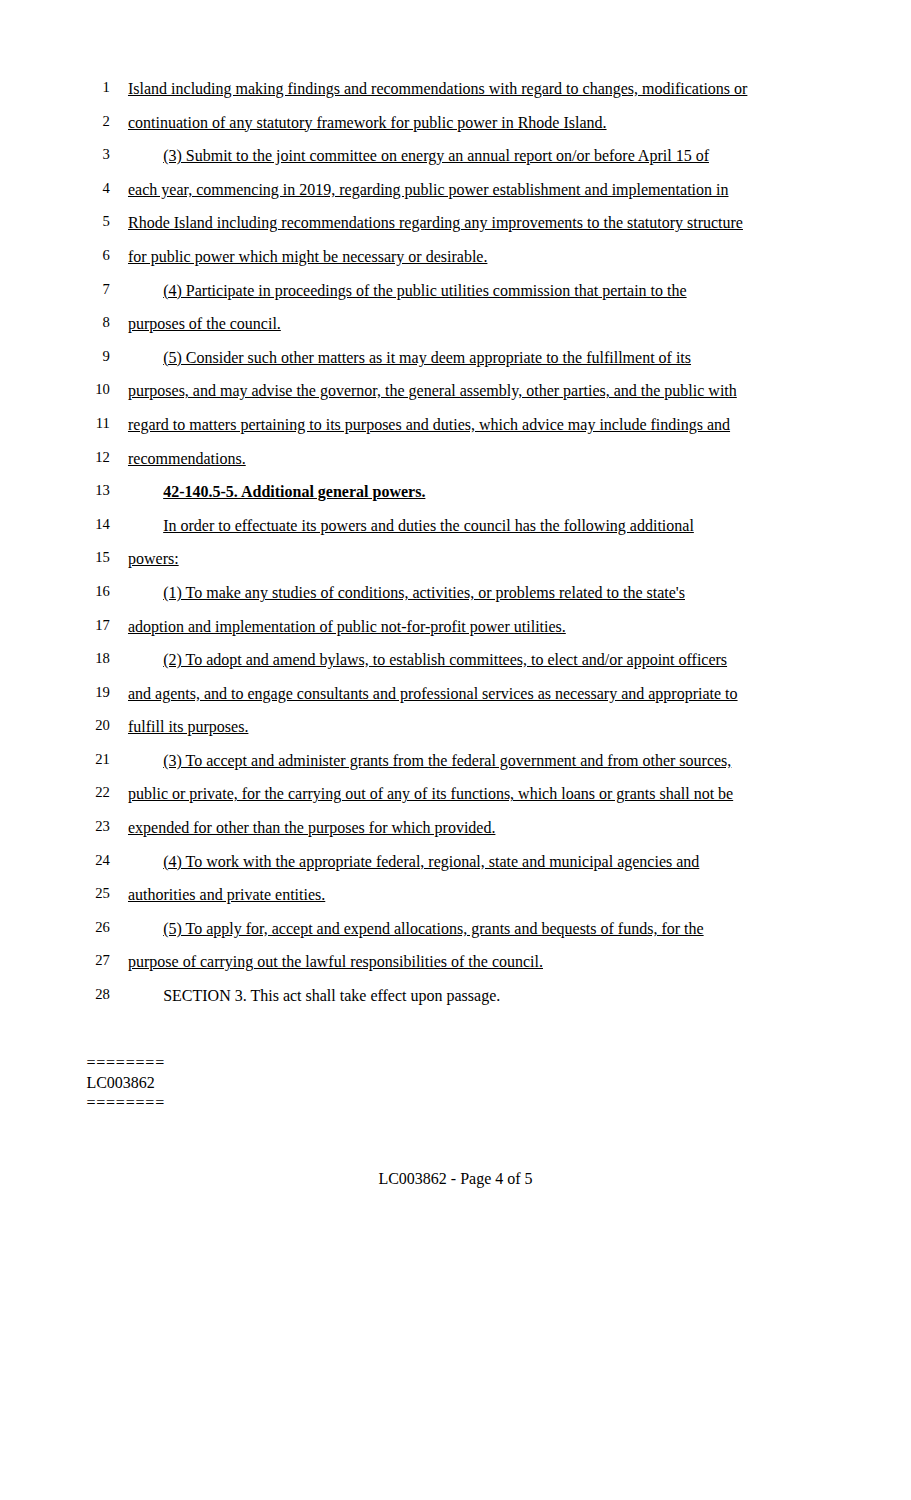Island including making findings and recommendations with regard to changes, modifications or
continuation of any statutory framework for public power in Rhode Island.
(3) Submit to the joint committee on energy an annual report on/or before April 15 of
each year, commencing in 2019, regarding public power establishment and implementation in
Rhode Island including recommendations regarding any improvements to the statutory structure
for public power which might be necessary or desirable.
(4) Participate in proceedings of the public utilities commission that pertain to the
purposes of the council.
(5) Consider such other matters as it may deem appropriate to the fulfillment of its
purposes, and may advise the governor, the general assembly, other parties, and the public with
regard to matters pertaining to its purposes and duties, which advice may include findings and
recommendations.
42-140.5-5. Additional general powers.
In order to effectuate its powers and duties the council has the following additional
powers:
(1) To make any studies of conditions, activities, or problems related to the state's
adoption and implementation of public not-for-profit power utilities.
(2) To adopt and amend bylaws, to establish committees, to elect and/or appoint officers
and agents, and to engage consultants and professional services as necessary and appropriate to
fulfill its purposes.
(3) To accept and administer grants from the federal government and from other sources,
public or private, for the carrying out of any of its functions, which loans or grants shall not be
expended for other than the purposes for which provided.
(4) To work with the appropriate federal, regional, state and municipal agencies and
authorities and private entities.
(5) To apply for, accept and expend allocations, grants and bequests of funds, for the
purpose of carrying out the lawful responsibilities of the council.
SECTION 3. This act shall take effect upon passage.
========
LC003862
========
LC003862 - Page 4 of 5